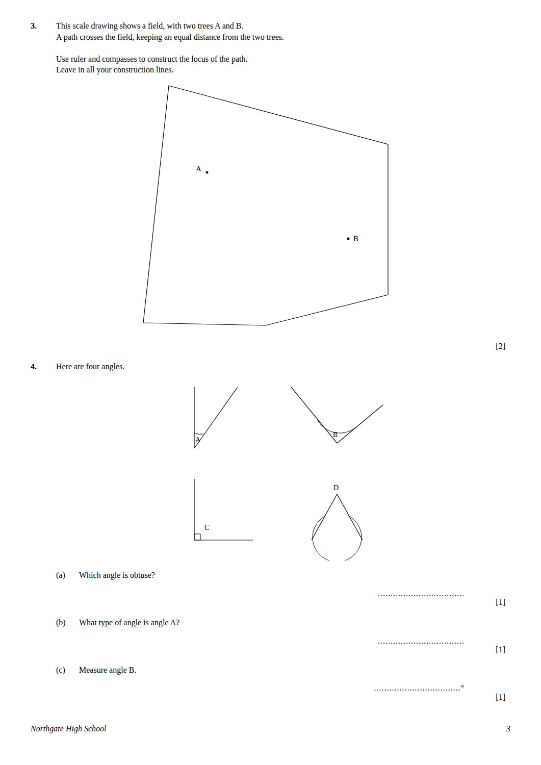3.
This scale drawing shows a field, with two trees A and B.
A path crosses the field, keeping an equal distance from the two trees.
Use ruler and compasses to construct the locus of the path.
Leave in all your construction lines.
A B
[2]
4.
Here are four angles.
A B C D
(a)
Which angle is obtuse?
..................................
[1]
(b)
What type of angle is angle A?
..................................
[1]
(c)
Measure angle B.
..................................°
[1]
Northgate High School
3